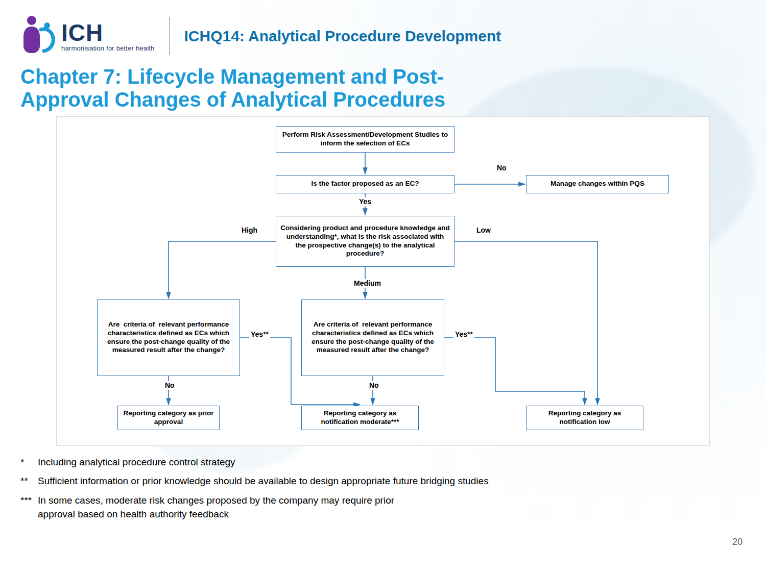ICH
harmonisation for better health
ICHQ14: Analytical Procedure Development
Chapter 7: Lifecycle Management and Post-
Approval Changes of Analytical Procedures
Perform Risk Assessment/Development Studies to inform the selection of ECs
Is the factor proposed as an EC?
Manage changes within PQS
Considering product and procedure knowledge and understanding*, what is the risk associated with the prospective change(s) to the analytical procedure?
Are criteria of relevant performance characteristics defined as ECs which ensure the post-change quality of the measured result after the change?
Are criteria of relevant performance characteristics defined as ECs which ensure the post-change quality of the measured result after the change?
Reporting category as prior approval
Reporting category as notification moderate***
Reporting category as notification low
No Yes High Low Medium Yes** Yes** No No
*Including analytical procedure control strategy
**Sufficient information or prior knowledge should be available to design appropriate future bridging studies
***In some cases, moderate risk changes proposed by the company may require prior
approval based on health authority feedback
20